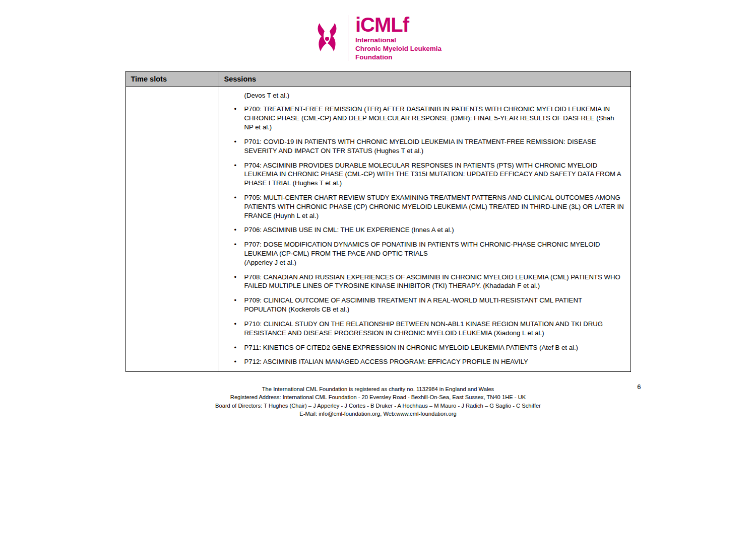iCMLf
International
Chronic Myeloid Leukemia
Foundation
| Time slots | Sessions |
| --- | --- |
| | (Devos T et al.) P700: TREATMENT-FREE REMISSION (TFR) AFTER DASATINIB IN PATIENTS WITH CHRONIC MYELOID LEUKEMIA IN CHRONIC PHASE (CML-CP) AND DEEP MOLECULAR RESPONSE (DMR): FINAL 5-YEAR RESULTS OF DASFREE (Shah NP et al.) P701: COVID-19 IN PATIENTS WITH CHRONIC MYELOID LEUKEMIA IN TREATMENT-FREE REMISSION: DISEASE SEVERITY AND IMPACT ON TFR STATUS (Hughes T et al.) P704: ASCIMINIB PROVIDES DURABLE MOLECULAR RESPONSES IN PATIENTS (PTS) WITH CHRONIC MYELOID LEUKEMIA IN CHRONIC PHASE (CML-CP) WITH THE T315I MUTATION: UPDATED EFFICACY AND SAFETY DATA FROM A PHASE I TRIAL (Hughes T et al.) P705: MULTI-CENTER CHART REVIEW STUDY EXAMINING TREATMENT PATTERNS AND CLINICAL OUTCOMES AMONG PATIENTS WITH CHRONIC PHASE (CP) CHRONIC MYELOID LEUKEMIA (CML) TREATED IN THIRD-LINE (3L) OR LATER IN FRANCE (Huynh L et al.) P706: ASCIMINIB USE IN CML: THE UK EXPERIENCE (Innes A et al.) P707: DOSE MODIFICATION DYNAMICS OF PONATINIB IN PATIENTS WITH CHRONIC-PHASE CHRONIC MYELOID LEUKEMIA (CP-CML) FROM THE PACE AND OPTIC TRIALS (Apperley J et al.) P708: CANADIAN AND RUSSIAN EXPERIENCES OF ASCIMINIB IN CHRONIC MYELOID LEUKEMIA (CML) PATIENTS WHO FAILED MULTIPLE LINES OF TYROSINE KINASE INHIBITOR (TKI) THERAPY. (Khadadah F et al.) P709: CLINICAL OUTCOME OF ASCIMINIB TREATMENT IN A REAL-WORLD MULTI-RESISTANT CML PATIENT POPULATION (Kockerols CB et al.) P710: CLINICAL STUDY ON THE RELATIONSHIP BETWEEN NON-ABL1 KINASE REGION MUTATION AND TKI DRUG RESISTANCE AND DISEASE PROGRESSION IN CHRONIC MYELOID LEUKEMIA (Xiadong L et al.) P711: KINETICS OF CITED2 GENE EXPRESSION IN CHRONIC MYELOID LEUKEMIA PATIENTS (Atef B et al.) P712: ASCIMINIB ITALIAN MANAGED ACCESS PROGRAM: EFFICACY PROFILE IN HEAVILY |
6
The International CML Foundation is registered as charity no. 1132984 in England and Wales
Registered Address: International CML Foundation - 20 Eversley Road - Bexhill-On-Sea, East Sussex, TN40 1HE - UK
Board of Directors: T Hughes (Chair) – J Apperley - J Cortes - B Druker - A Hochhaus – M Mauro - J Radich – G Saglio - C Schiffer
E-Mail: info@cml-foundation.org, Web:www.cml-foundation.org